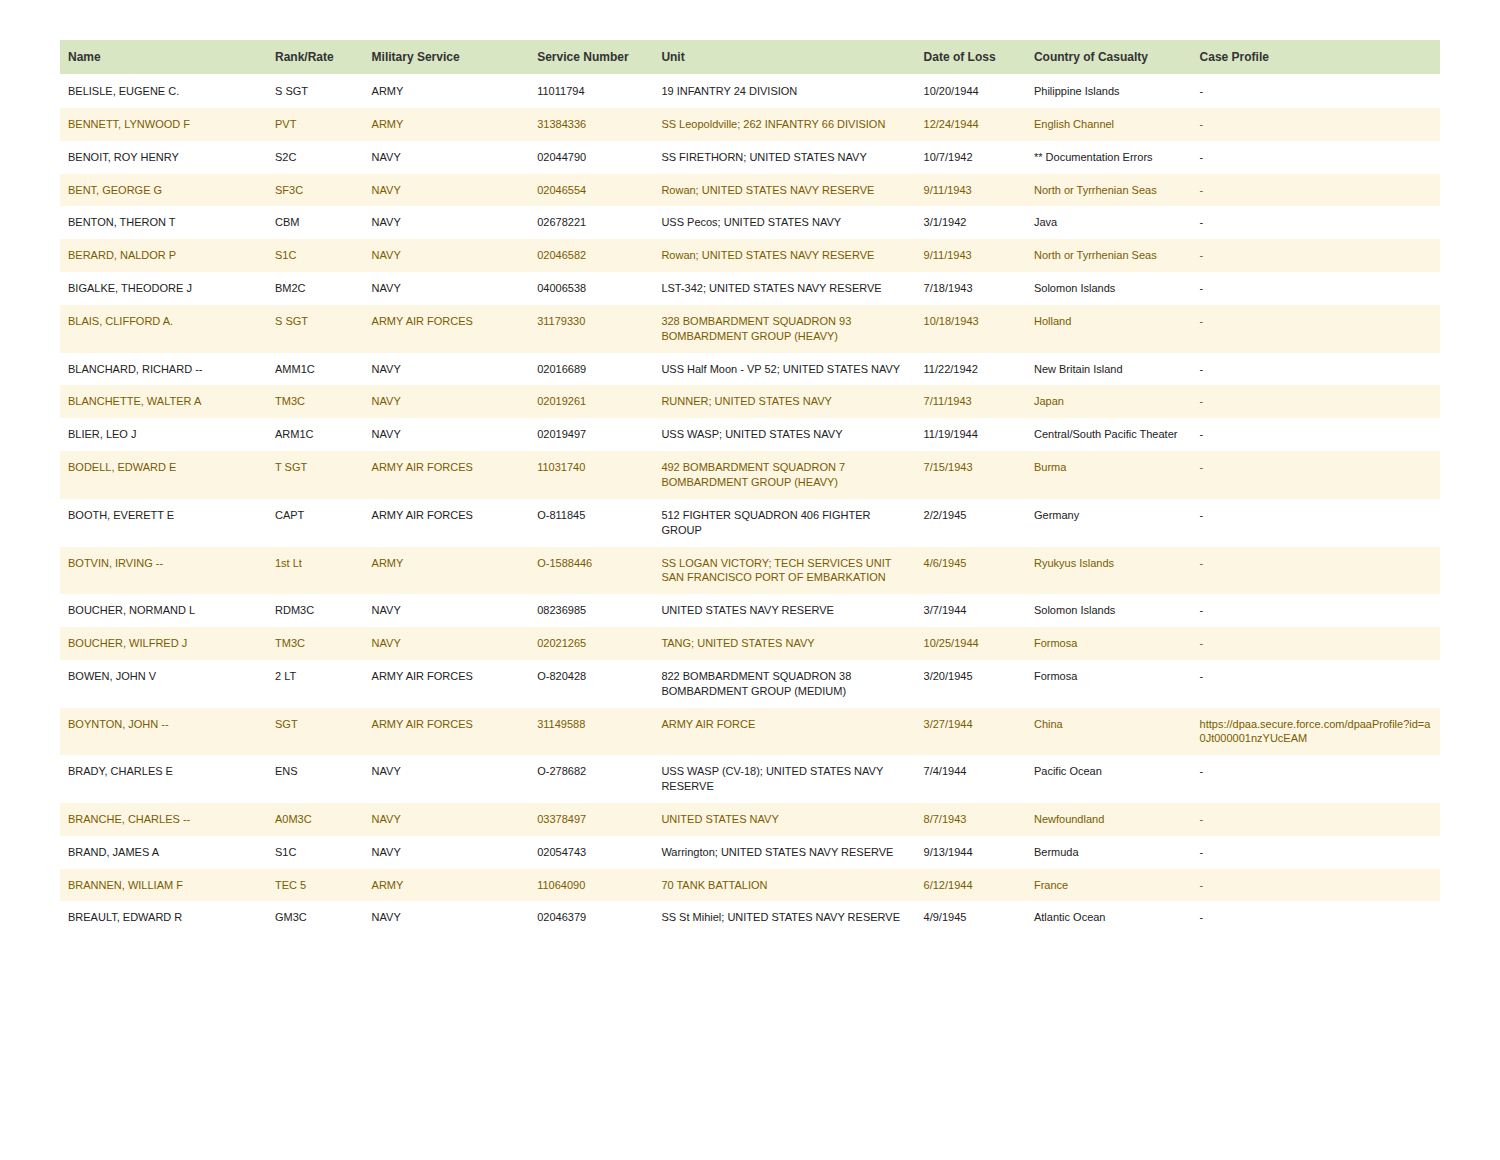| Name | Rank/Rate | Military Service | Service Number | Unit | Date of Loss | Country of Casualty | Case Profile |
| --- | --- | --- | --- | --- | --- | --- | --- |
| BELISLE, EUGENE C. | S SGT | ARMY | 11011794 | 19 INFANTRY 24 DIVISION | 10/20/1944 | Philippine Islands | - |
| BENNETT, LYNWOOD F | PVT | ARMY | 31384336 | SS Leopoldville; 262 INFANTRY 66 DIVISION | 12/24/1944 | English Channel | - |
| BENOIT, ROY HENRY | S2C | NAVY | 02044790 | SS FIRETHORN; UNITED STATES NAVY | 10/7/1942 | ** Documentation Errors | - |
| BENT, GEORGE G | SF3C | NAVY | 02046554 | Rowan; UNITED STATES NAVY RESERVE | 9/11/1943 | North or Tyrrhenian Seas | - |
| BENTON, THERON T | CBM | NAVY | 02678221 | USS Pecos; UNITED STATES NAVY | 3/1/1942 | Java | - |
| BERARD, NALDOR P | S1C | NAVY | 02046582 | Rowan; UNITED STATES NAVY RESERVE | 9/11/1943 | North or Tyrrhenian Seas | - |
| BIGALKE, THEODORE J | BM2C | NAVY | 04006538 | LST-342; UNITED STATES NAVY RESERVE | 7/18/1943 | Solomon Islands | - |
| BLAIS, CLIFFORD A. | S SGT | ARMY AIR FORCES | 31179330 | 328 BOMBARDMENT SQUADRON 93 BOMBARDMENT GROUP (HEAVY) | 10/18/1943 | Holland | - |
| BLANCHARD, RICHARD -- | AMM1C | NAVY | 02016689 | USS Half Moon - VP 52; UNITED STATES NAVY | 11/22/1942 | New Britain Island | - |
| BLANCHETTE, WALTER A | TM3C | NAVY | 02019261 | RUNNER; UNITED STATES NAVY | 7/11/1943 | Japan | - |
| BLIER, LEO J | ARM1C | NAVY | 02019497 | USS WASP; UNITED STATES NAVY | 11/19/1944 | Central/South Pacific Theater | - |
| BODELL, EDWARD E | T SGT | ARMY AIR FORCES | 11031740 | 492 BOMBARDMENT SQUADRON 7 BOMBARDMENT GROUP (HEAVY) | 7/15/1943 | Burma | - |
| BOOTH, EVERETT E | CAPT | ARMY AIR FORCES | O-811845 | 512 FIGHTER SQUADRON 406 FIGHTER GROUP | 2/2/1945 | Germany | - |
| BOTVIN, IRVING -- | 1st Lt | ARMY | O-1588446 | SS LOGAN VICTORY; TECH SERVICES UNIT SAN FRANCISCO PORT OF EMBARKATION | 4/6/1945 | Ryukyus Islands | - |
| BOUCHER, NORMAND L | RDM3C | NAVY | 08236985 | UNITED STATES NAVY RESERVE | 3/7/1944 | Solomon Islands | - |
| BOUCHER, WILFRED J | TM3C | NAVY | 02021265 | TANG; UNITED STATES NAVY | 10/25/1944 | Formosa | - |
| BOWEN, JOHN V | 2 LT | ARMY AIR FORCES | O-820428 | 822 BOMBARDMENT SQUADRON 38 BOMBARDMENT GROUP (MEDIUM) | 3/20/1945 | Formosa | - |
| BOYNTON, JOHN -- | SGT | ARMY AIR FORCES | 31149588 | ARMY AIR FORCE | 3/27/1944 | China | https://dpaa.secure.force.com/dpaaProfile?id=a0Jt000001nzYUcEAM |
| BRADY, CHARLES E | ENS | NAVY | O-278682 | USS WASP (CV-18); UNITED STATES NAVY RESERVE | 7/4/1944 | Pacific Ocean | - |
| BRANCHE, CHARLES -- | A0M3C | NAVY | 03378497 | UNITED STATES NAVY | 8/7/1943 | Newfoundland | - |
| BRAND, JAMES A | S1C | NAVY | 02054743 | Warrington; UNITED STATES NAVY RESERVE | 9/13/1944 | Bermuda | - |
| BRANNEN, WILLIAM F | TEC 5 | ARMY | 11064090 | 70 TANK BATTALION | 6/12/1944 | France | - |
| BREAULT, EDWARD R | GM3C | NAVY | 02046379 | SS St Mihiel; UNITED STATES NAVY RESERVE | 4/9/1945 | Atlantic Ocean | - |